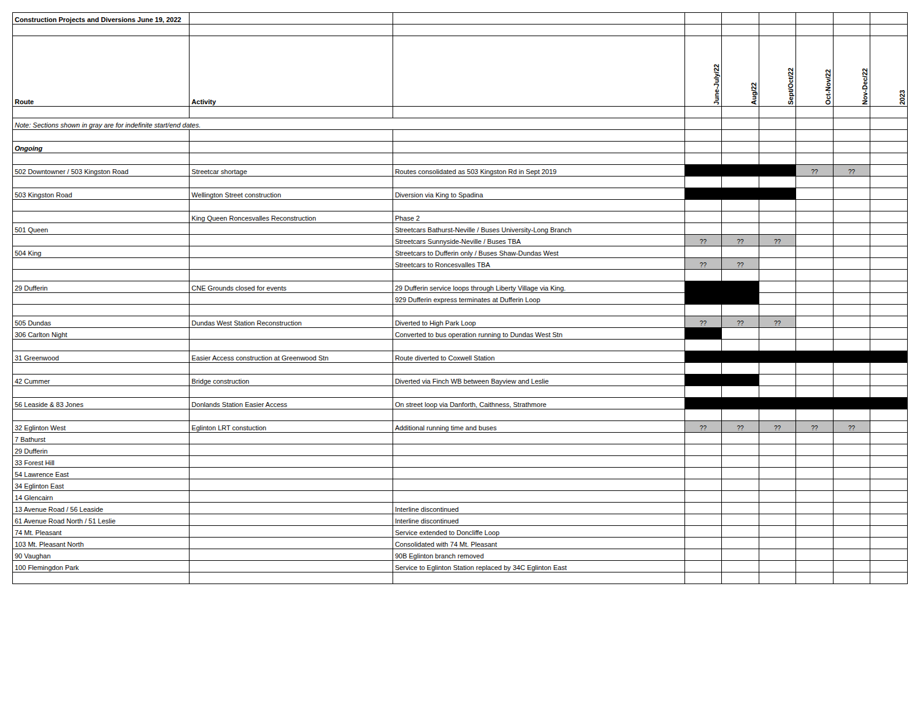| Construction Projects and Diversions June 19, 2022 | | | | | | | | |
| Route | Activity | | June-July/22 | Aug/22 | Sept/Oct/22 | Oct-Nov/22 | Nov-Dec/22 | 2023 |
| Note: Sections shown in gray are for indefinite start/end dates. | | | | | | |
| Ongoing | | | | | | | | |
| 502 Downtowner / 503 Kingston Road | Streetcar shortage | Routes consolidated as 503 Kingston Rd in Sept 2019 | | | | ?? | ?? | |
| 503 Kingston Road | Wellington Street construction | Diversion via King to Spadina | | | | | | |
| | King Queen Roncesvalles Reconstruction | Phase 2 | | | | | | |
| 501 Queen | | Streetcars Bathurst-Neville / Buses University-Long Branch | | | | | | |
| | | Streetcars Sunnyside-Neville / Buses TBA | ?? | ?? | ?? | | | |
| 504 King | | Streetcars to Dufferin only / Buses Shaw-Dundas West | | | | | | |
| | | Streetcars to Roncesvalles TBA | ?? | ?? | | | | |
| 29 Dufferin | CNE Grounds closed for events | 29 Dufferin service loops through Liberty Village via King. | | | | | | |
| | | 929 Dufferin express terminates at Dufferin Loop | | | | | | |
| 505 Dundas | Dundas West Station Reconstruction | Diverted to High Park Loop | ?? | ?? | ?? | | | |
| 306 Carlton Night | | Converted to bus operation running to Dundas West Stn | | | | | | |
| 31 Greenwood | Easier Access construction at Greenwood Stn | Route diverted to Coxwell Station | | | | | | |
| 42 Cummer | Bridge construction | Diverted via Finch WB between Bayview and Leslie | | | | | | |
| 56 Leaside & 83 Jones | Donlands Station Easier Access | On street loop via Danforth, Caithness, Strathmore | | | | | | |
| 32 Eglinton West | Eglinton LRT constuction | Additional running time and buses | ?? | ?? | ?? | ?? | ?? | |
| 7 Bathurst | | | | | | | | |
| 29 Dufferin | | | | | | | | |
| 33 Forest Hill | | | | | | | | |
| 54 Lawrence East | | | | | | | | |
| 34 Eglinton East | | | | | | | | |
| 14 Glencairn | | | | | | | | |
| 13 Avenue Road / 56 Leaside | | Interline discontinued | | | | | | |
| 61 Avenue Road North / 51 Leslie | | Interline discontinued | | | | | | |
| 74 Mt. Pleasant | | Service extended to Doncliffe Loop | | | | | | |
| 103 Mt. Pleasant North | | Consolidated with 74 Mt. Pleasant | | | | | | |
| 90 Vaughan | | 90B Eglinton branch removed | | | | | | |
| 100 Flemingdon Park | | Service to Eglinton Station replaced by 34C Eglinton East | | | | | | |